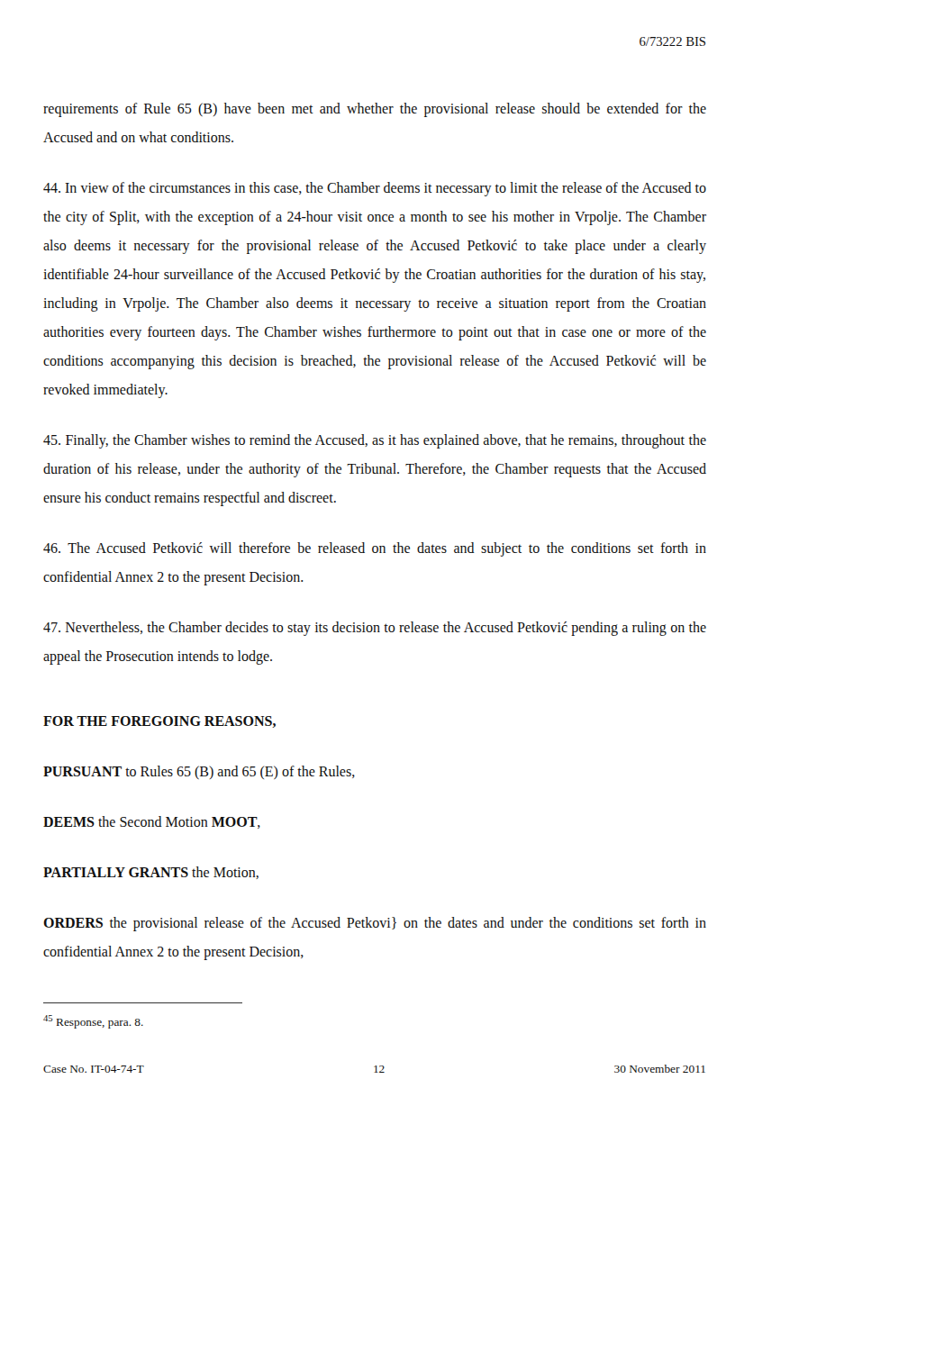6/73222 BIS
requirements of Rule 65 (B) have been met and whether the provisional release should be extended for the Accused and on what conditions.
44. In view of the circumstances in this case, the Chamber deems it necessary to limit the release of the Accused to the city of Split, with the exception of a 24-hour visit once a month to see his mother in Vrpolje. The Chamber also deems it necessary for the provisional release of the Accused Petković to take place under a clearly identifiable 24-hour surveillance of the Accused Petković by the Croatian authorities for the duration of his stay, including in Vrpolje. The Chamber also deems it necessary to receive a situation report from the Croatian authorities every fourteen days. The Chamber wishes furthermore to point out that in case one or more of the conditions accompanying this decision is breached, the provisional release of the Accused Petković will be revoked immediately.
45. Finally, the Chamber wishes to remind the Accused, as it has explained above, that he remains, throughout the duration of his release, under the authority of the Tribunal. Therefore, the Chamber requests that the Accused ensure his conduct remains respectful and discreet.
46. The Accused Petković will therefore be released on the dates and subject to the conditions set forth in confidential Annex 2 to the present Decision.
47. Nevertheless, the Chamber decides to stay its decision to release the Accused Petković pending a ruling on the appeal the Prosecution intends to lodge.
FOR THE FOREGOING REASONS,
PURSUANT to Rules 65 (B) and 65 (E) of the Rules,
DEEMS the Second Motion MOOT,
PARTIALLY GRANTS the Motion,
ORDERS the provisional release of the Accused Petkovi} on the dates and under the conditions set forth in confidential Annex 2 to the present Decision,
45 Response, para. 8.
Case No. IT-04-74-T 12 30 November 2011